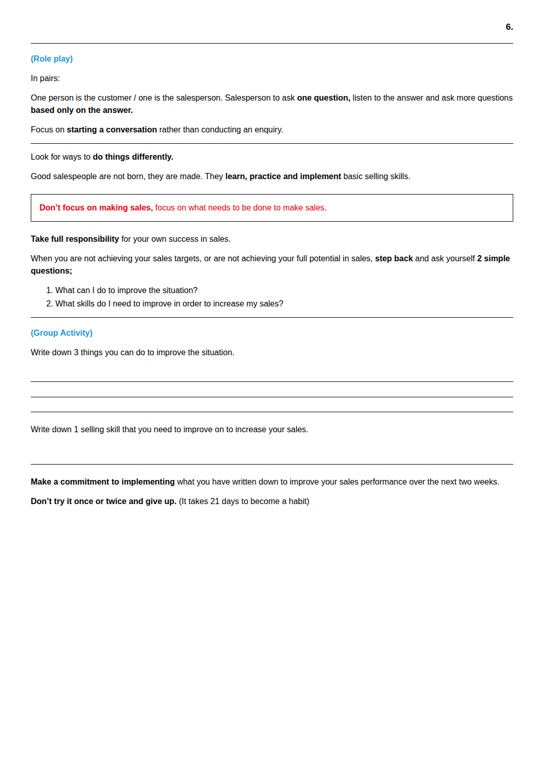6.
(Role play)
In pairs:
One person is the customer / one is the salesperson. Salesperson to ask one question, listen to the answer and ask more questions based only on the answer.
Focus on starting a conversation rather than conducting an enquiry.
Look for ways to do things differently.
Good salespeople are not born, they are made. They learn, practice and implement basic selling skills.
Don’t focus on making sales, focus on what needs to be done to make sales.
Take full responsibility for your own success in sales.
When you are not achieving your sales targets, or are not achieving your full potential in sales, step back and ask yourself 2 simple questions;
What can I do to improve the situation?
What skills do I need to improve in order to increase my sales?
(Group Activity)
Write down 3 things you can do to improve the situation.
Write down 1 selling skill that you need to improve on to increase your sales.
Make a commitment to implementing what you have written down to improve your sales performance over the next two weeks.
Don’t try it once or twice and give up. (It takes 21 days to become a habit)